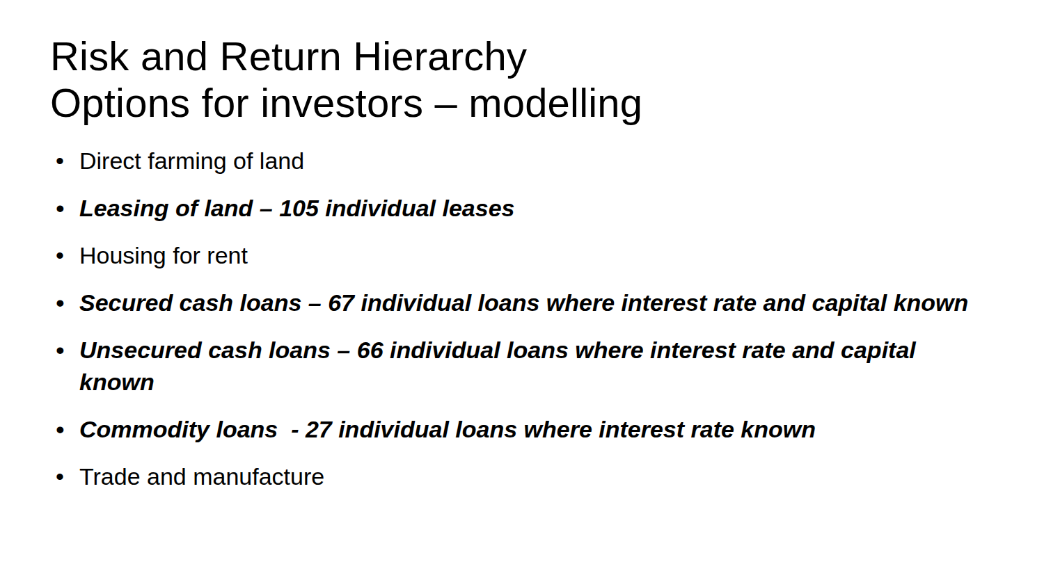Risk and Return Hierarchy Options for investors – modelling
Direct farming of land
Leasing of land – 105 individual leases
Housing for rent
Secured cash loans – 67 individual loans where interest rate and capital known
Unsecured cash loans – 66 individual loans where interest rate and capital known
Commodity loans - 27 individual loans where interest rate known
Trade and manufacture